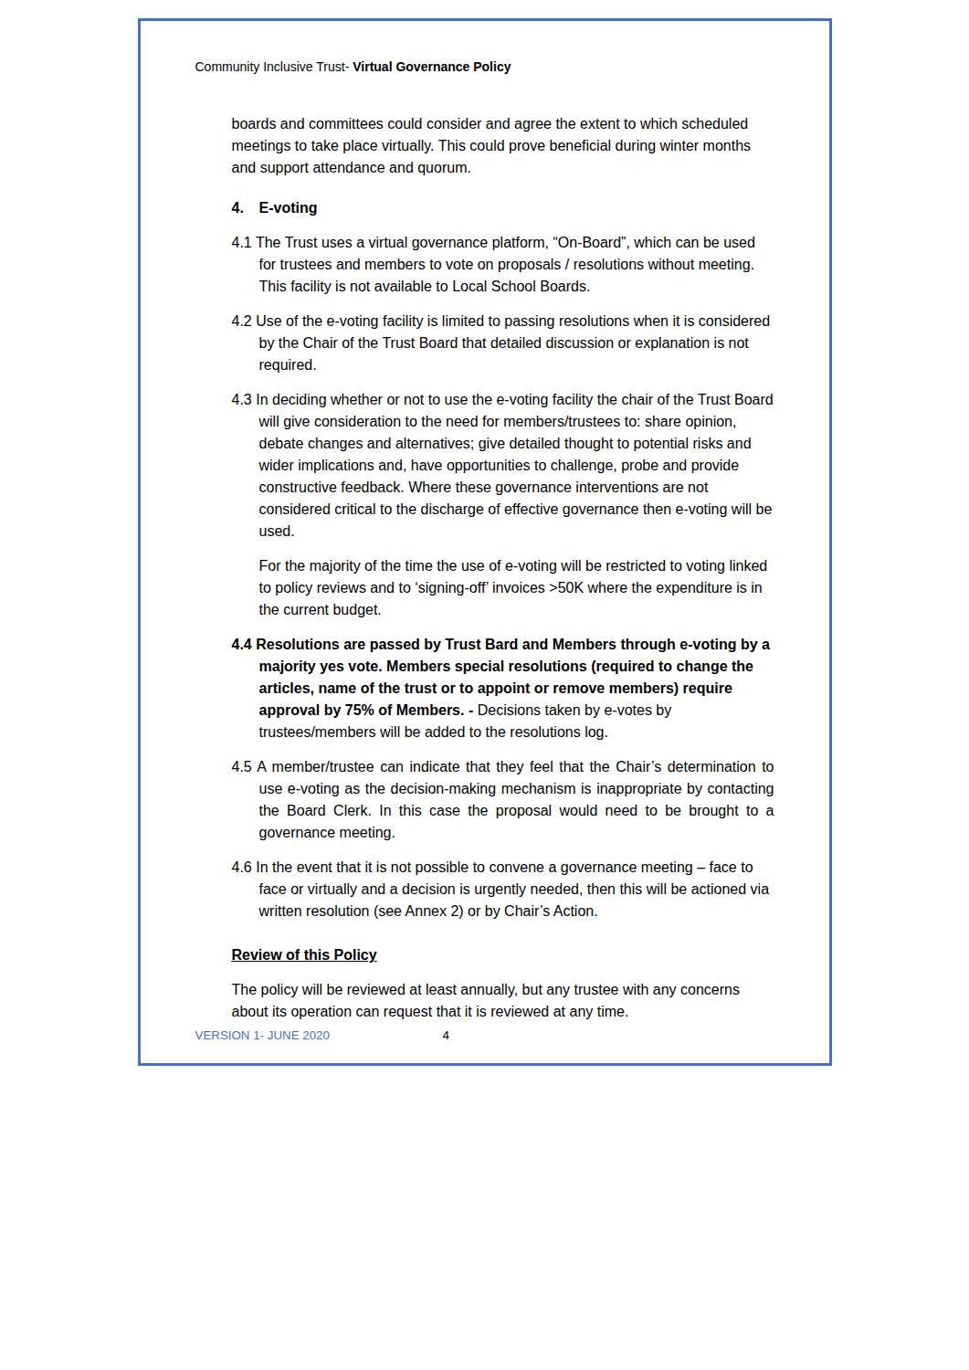Community Inclusive Trust- Virtual Governance Policy
boards and committees could consider and agree the extent to which scheduled meetings to take place virtually. This could prove beneficial during winter months and support attendance and quorum.
4. E-voting
4.1 The Trust uses a virtual governance platform, “On-Board”, which can be used for trustees and members to vote on proposals / resolutions without meeting. This facility is not available to Local School Boards.
4.2 Use of the e-voting facility is limited to passing resolutions when it is considered by the Chair of the Trust Board that detailed discussion or explanation is not required.
4.3 In deciding whether or not to use the e-voting facility the chair of the Trust Board will give consideration to the need for members/trustees to: share opinion, debate changes and alternatives; give detailed thought to potential risks and wider implications and, have opportunities to challenge, probe and provide constructive feedback. Where these governance interventions are not considered critical to the discharge of effective governance then e-voting will be used.
For the majority of the time the use of e-voting will be restricted to voting linked to policy reviews and to ‘signing-off’ invoices >50K where the expenditure is in the current budget.
4.4 Resolutions are passed by Trust Bard and Members through e-voting by a majority yes vote. Members special resolutions (required to change the articles, name of the trust or to appoint or remove members) require approval by 75% of Members. - Decisions taken by e-votes by trustees/members will be added to the resolutions log.
4.5 A member/trustee can indicate that they feel that the Chair’s determination to use e-voting as the decision-making mechanism is inappropriate by contacting the Board Clerk. In this case the proposal would need to be brought to a governance meeting.
4.6 In the event that it is not possible to convene a governance meeting – face to face or virtually and a decision is urgently needed, then this will be actioned via written resolution (see Annex 2) or by Chair’s Action.
Review of this Policy
The policy will be reviewed at least annually, but any trustee with any concerns about its operation can request that it is reviewed at any time.
VERSION 1- JUNE 2020 4